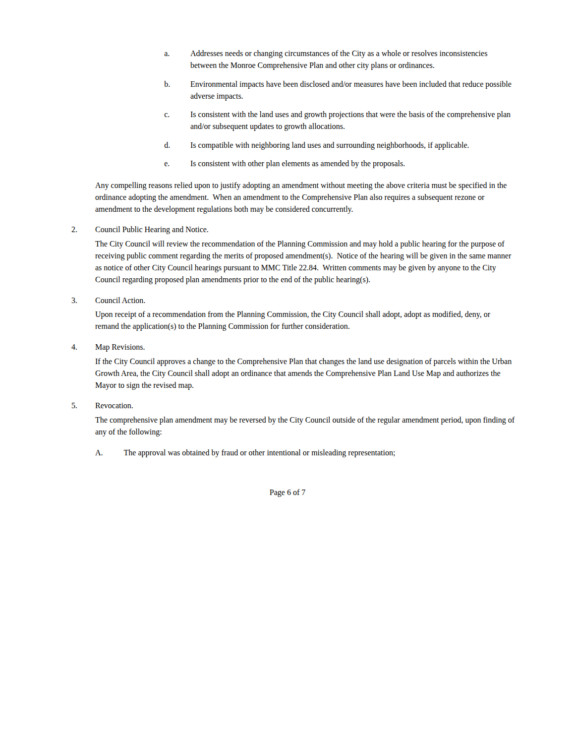a.
Addresses needs or changing circumstances of the City as a whole or resolves inconsistencies between the Monroe Comprehensive Plan and other city plans or ordinances.
b.
Environmental impacts have been disclosed and/or measures have been included that reduce possible adverse impacts.
c.
Is consistent with the land uses and growth projections that were the basis of the comprehensive plan and/or subsequent updates to growth allocations.
d.
Is compatible with neighboring land uses and surrounding neighborhoods, if applicable.
e.
Is consistent with other plan elements as amended by the proposals.
Any compelling reasons relied upon to justify adopting an amendment without meeting the above criteria must be specified in the ordinance adopting the amendment. When an amendment to the Comprehensive Plan also requires a subsequent rezone or amendment to the development regulations both may be considered concurrently.
2.
Council Public Hearing and Notice.
The City Council will review the recommendation of the Planning Commission and may hold a public hearing for the purpose of receiving public comment regarding the merits of proposed amendment(s). Notice of the hearing will be given in the same manner as notice of other City Council hearings pursuant to MMC Title 22.84. Written comments may be given by anyone to the City Council regarding proposed plan amendments prior to the end of the public hearing(s).
3.
Council Action.
Upon receipt of a recommendation from the Planning Commission, the City Council shall adopt, adopt as modified, deny, or remand the application(s) to the Planning Commission for further consideration.
4.
Map Revisions.
If the City Council approves a change to the Comprehensive Plan that changes the land use designation of parcels within the Urban Growth Area, the City Council shall adopt an ordinance that amends the Comprehensive Plan Land Use Map and authorizes the Mayor to sign the revised map.
5.
Revocation.
The comprehensive plan amendment may be reversed by the City Council outside of the regular amendment period, upon finding of any of the following:
A.
The approval was obtained by fraud or other intentional or misleading representation;
Page 6 of 7